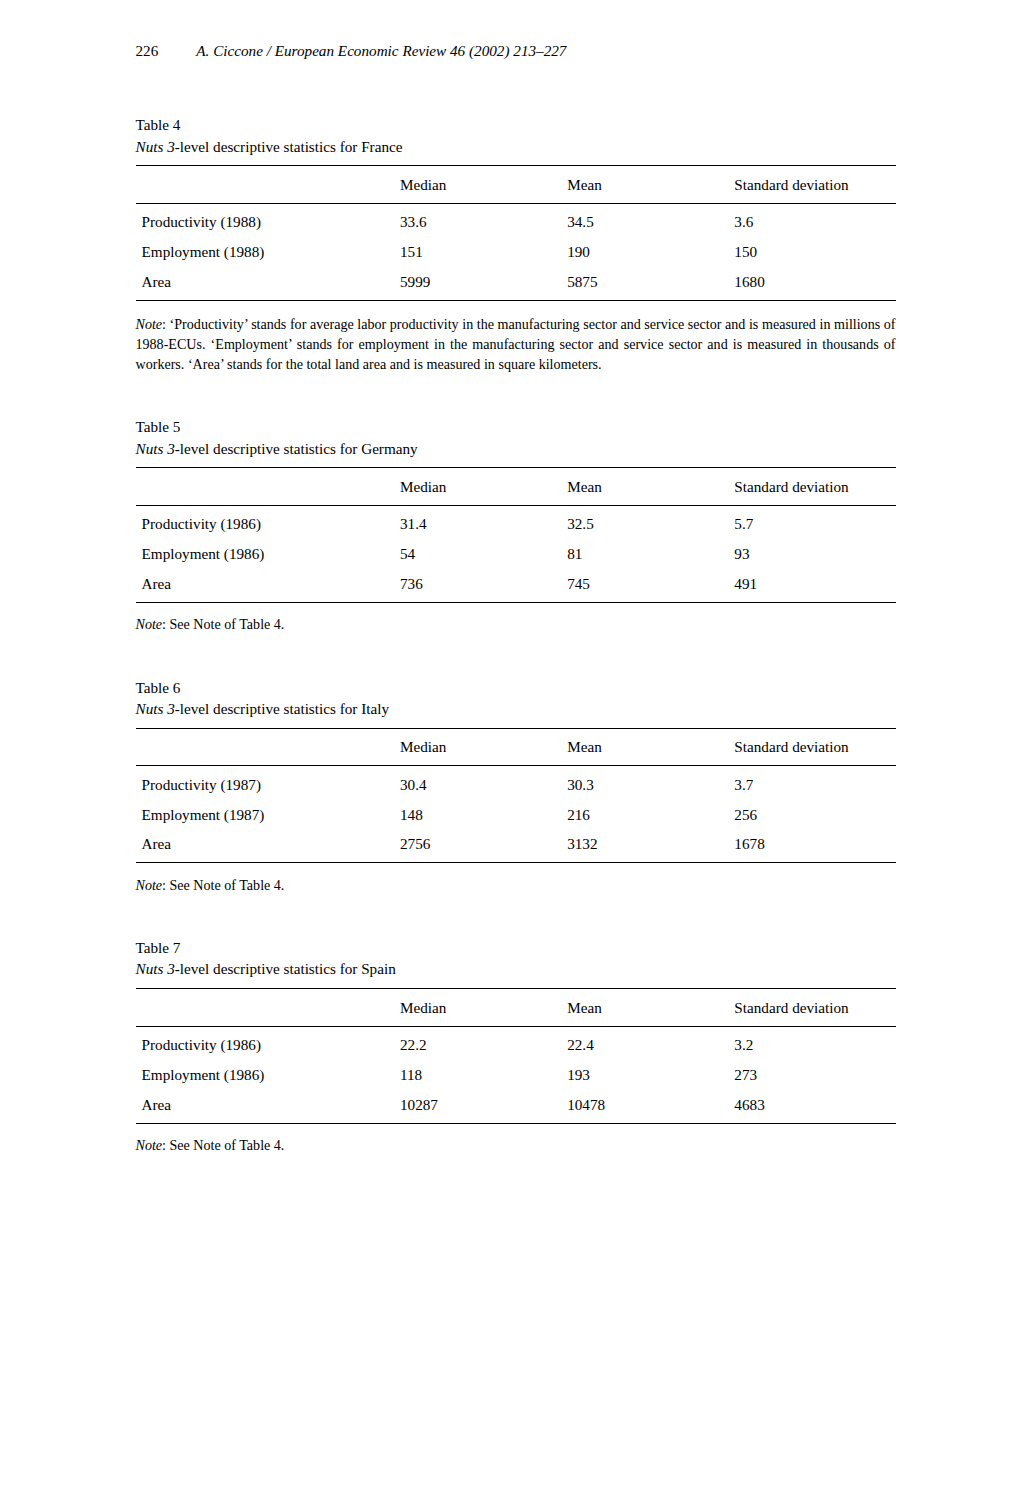226 A. Ciccone / European Economic Review 46 (2002) 213–227
Table 4 Nuts 3-level descriptive statistics for France
| | Median | Mean | Standard deviation |
| --- | --- | --- | --- |
| Productivity (1988) | 33.6 | 34.5 | 3.6 |
| Employment (1988) | 151 | 190 | 150 |
| Area | 5999 | 5875 | 1680 |
Note: ‘Productivity’ stands for average labor productivity in the manufacturing sector and service sector and is measured in millions of 1988-ECUs. ‘Employment’ stands for employment in the manufacturing sector and service sector and is measured in thousands of workers. ‘Area’ stands for the total land area and is measured in square kilometers.
Table 5 Nuts 3-level descriptive statistics for Germany
| | Median | Mean | Standard deviation |
| --- | --- | --- | --- |
| Productivity (1986) | 31.4 | 32.5 | 5.7 |
| Employment (1986) | 54 | 81 | 93 |
| Area | 736 | 745 | 491 |
Note: See Note of Table 4.
Table 6 Nuts 3-level descriptive statistics for Italy
| | Median | Mean | Standard deviation |
| --- | --- | --- | --- |
| Productivity (1987) | 30.4 | 30.3 | 3.7 |
| Employment (1987) | 148 | 216 | 256 |
| Area | 2756 | 3132 | 1678 |
Note: See Note of Table 4.
Table 7 Nuts 3-level descriptive statistics for Spain
| | Median | Mean | Standard deviation |
| --- | --- | --- | --- |
| Productivity (1986) | 22.2 | 22.4 | 3.2 |
| Employment (1986) | 118 | 193 | 273 |
| Area | 10287 | 10478 | 4683 |
Note: See Note of Table 4.